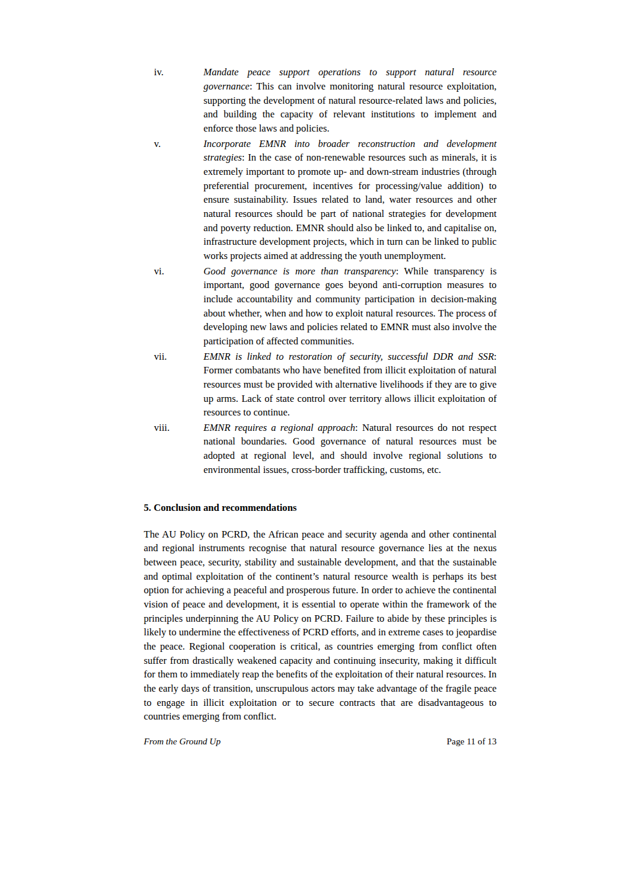iv. Mandate peace support operations to support natural resource governance: This can involve monitoring natural resource exploitation, supporting the development of natural resource-related laws and policies, and building the capacity of relevant institutions to implement and enforce those laws and policies.
v. Incorporate EMNR into broader reconstruction and development strategies: In the case of non-renewable resources such as minerals, it is extremely important to promote up- and down-stream industries (through preferential procurement, incentives for processing/value addition) to ensure sustainability. Issues related to land, water resources and other natural resources should be part of national strategies for development and poverty reduction. EMNR should also be linked to, and capitalise on, infrastructure development projects, which in turn can be linked to public works projects aimed at addressing the youth unemployment.
vi. Good governance is more than transparency: While transparency is important, good governance goes beyond anti-corruption measures to include accountability and community participation in decision-making about whether, when and how to exploit natural resources. The process of developing new laws and policies related to EMNR must also involve the participation of affected communities.
vii. EMNR is linked to restoration of security, successful DDR and SSR: Former combatants who have benefited from illicit exploitation of natural resources must be provided with alternative livelihoods if they are to give up arms. Lack of state control over territory allows illicit exploitation of resources to continue.
viii. EMNR requires a regional approach: Natural resources do not respect national boundaries. Good governance of natural resources must be adopted at regional level, and should involve regional solutions to environmental issues, cross-border trafficking, customs, etc.
5. Conclusion and recommendations
The AU Policy on PCRD, the African peace and security agenda and other continental and regional instruments recognise that natural resource governance lies at the nexus between peace, security, stability and sustainable development, and that the sustainable and optimal exploitation of the continent’s natural resource wealth is perhaps its best option for achieving a peaceful and prosperous future. In order to achieve the continental vision of peace and development, it is essential to operate within the framework of the principles underpinning the AU Policy on PCRD. Failure to abide by these principles is likely to undermine the effectiveness of PCRD efforts, and in extreme cases to jeopardise the peace. Regional cooperation is critical, as countries emerging from conflict often suffer from drastically weakened capacity and continuing insecurity, making it difficult for them to immediately reap the benefits of the exploitation of their natural resources. In the early days of transition, unscrupulous actors may take advantage of the fragile peace to engage in illicit exploitation or to secure contracts that are disadvantageous to countries emerging from conflict.
From the Ground Up Page 11 of 13